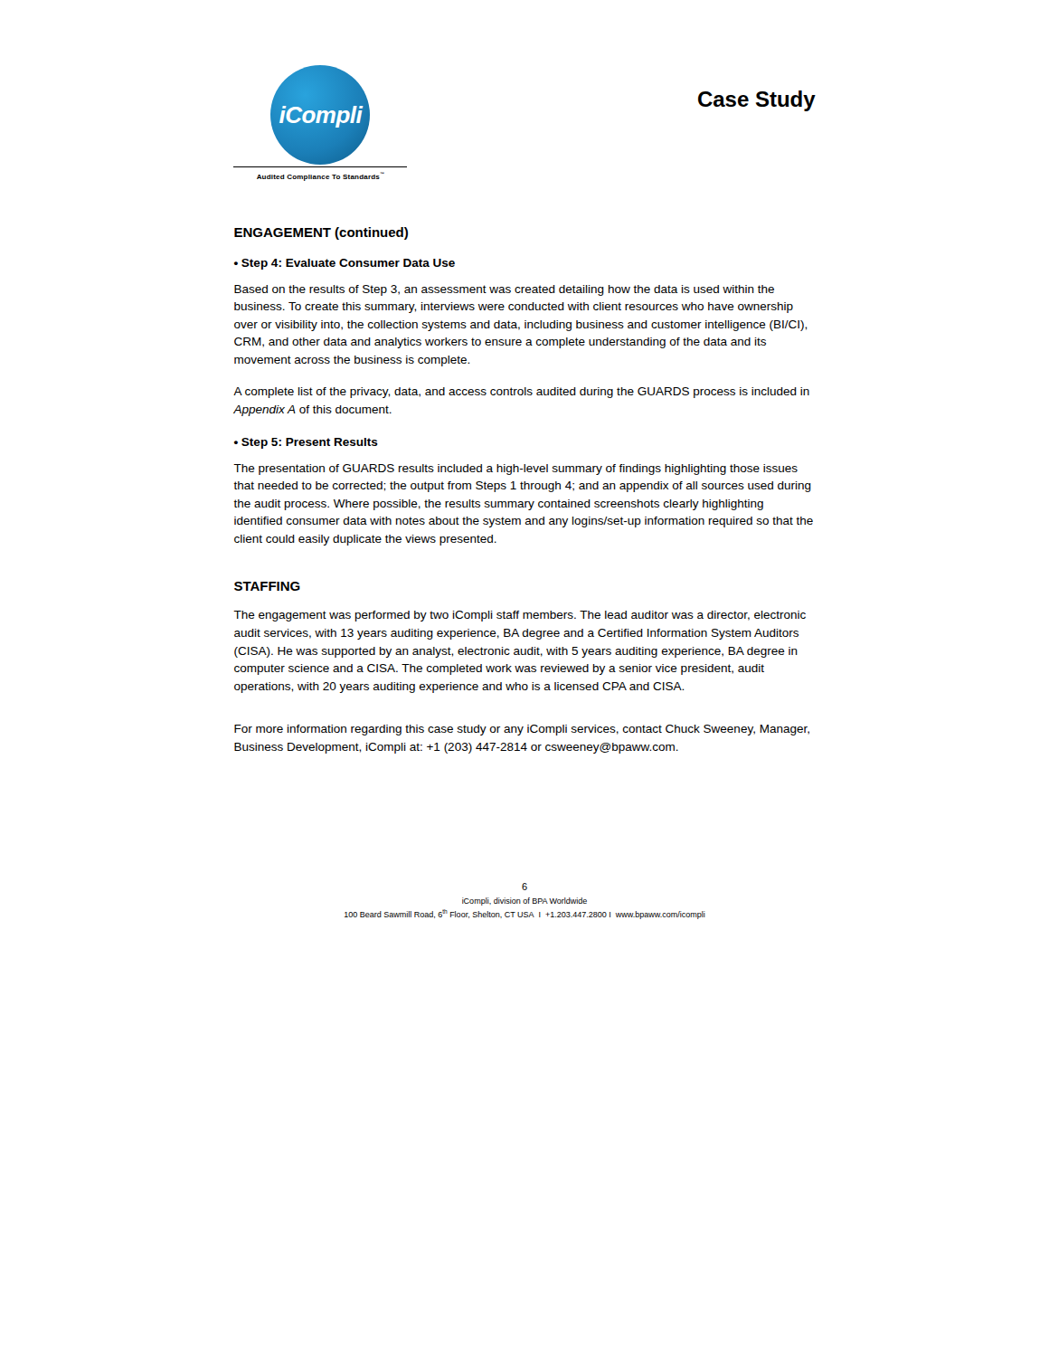i Compli
Audited Compliance To Standards™
Case Study
ENGAGEMENT (continued)
• Step 4: Evaluate Consumer Data Use
Based on the results of Step 3, an assessment was created detailing how the data is used within the business. To create this summary, interviews were conducted with client resources who have ownership over or visibility into, the collection systems and data, including business and customer intelligence (BI/CI), CRM, and other data and analytics workers to ensure a complete understanding of the data and its movement across the business is complete.
A complete list of the privacy, data, and access controls audited during the GUARDS process is included in Appendix A of this document.
• Step 5: Present Results
The presentation of GUARDS results included a high-level summary of findings highlighting those issues that needed to be corrected; the output from Steps 1 through 4; and an appendix of all sources used during the audit process. Where possible, the results summary contained screenshots clearly highlighting identified consumer data with notes about the system and any logins/set-up information required so that the client could easily duplicate the views presented.
STAFFING
The engagement was performed by two iCompli staff members. The lead auditor was a director, electronic audit services, with 13 years auditing experience, BA degree and a Certified Information System Auditors (CISA). He was supported by an analyst, electronic audit, with 5 years auditing experience, BA degree in computer science and a CISA. The completed work was reviewed by a senior vice president, audit operations, with 20 years auditing experience and who is a licensed CPA and CISA.
For more information regarding this case study or any iCompli services, contact Chuck Sweeney, Manager, Business Development, iCompli at: +1 (203) 447-2814 or csweeney@bpaww.com.
6
iCompli, division of BPA Worldwide
100 Beard Sawmill Road, 6th Floor, Shelton, CT USA I +1.203.447.2800 I www.bpaww.com/icompli